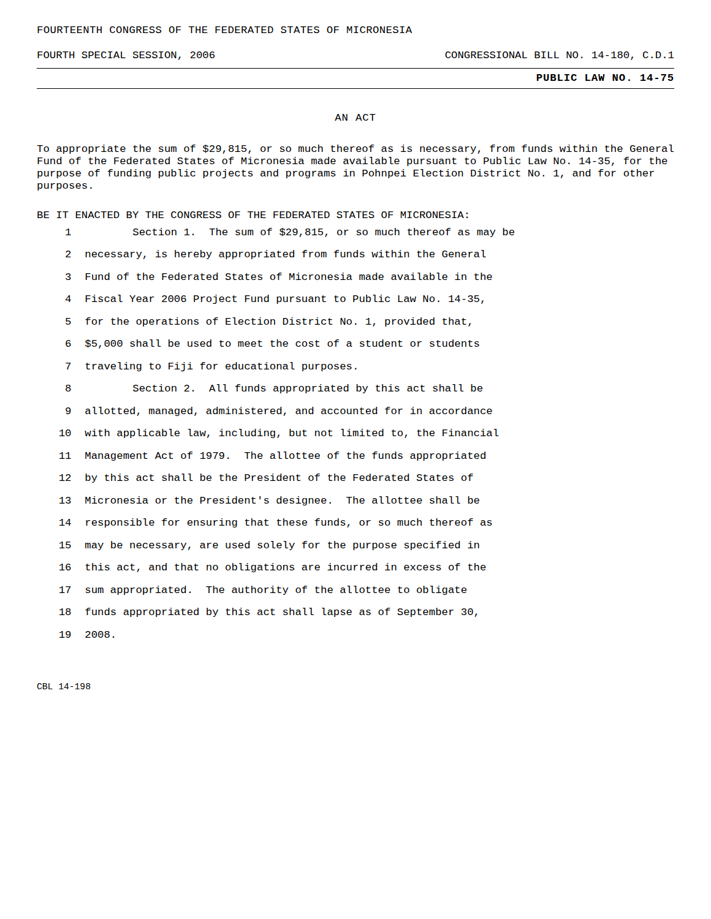FOURTEENTH CONGRESS OF THE FEDERATED STATES OF MICRONESIA
FOURTH SPECIAL SESSION, 2006 CONGRESSIONAL BILL NO. 14-180, C.D.1
PUBLIC LAW NO. 14-75
AN ACT
To appropriate the sum of $29,815, or so much thereof as is necessary, from funds within the General Fund of the Federated States of Micronesia made available pursuant to Public Law No. 14-35, for the purpose of funding public projects and programs in Pohnpei Election District No. 1, and for other purposes.
BE IT ENACTED BY THE CONGRESS OF THE FEDERATED STATES OF MICRONESIA:
| 1 | Section 1. The sum of $29,815, or so much thereof as may be |
| 2 | necessary, is hereby appropriated from funds within the General |
| 3 | Fund of the Federated States of Micronesia made available in the |
| 4 | Fiscal Year 2006 Project Fund pursuant to Public Law No. 14-35, |
| 5 | for the operations of Election District No. 1, provided that, |
| 6 | $5,000 shall be used to meet the cost of a student or students |
| 7 | traveling to Fiji for educational purposes. |
| 8 | Section 2. All funds appropriated by this act shall be |
| 9 | allotted, managed, administered, and accounted for in accordance |
| 10 | with applicable law, including, but not limited to, the Financial |
| 11 | Management Act of 1979. The allottee of the funds appropriated |
| 12 | by this act shall be the President of the Federated States of |
| 13 | Micronesia or the President's designee. The allottee shall be |
| 14 | responsible for ensuring that these funds, or so much thereof as |
| 15 | may be necessary, are used solely for the purpose specified in |
| 16 | this act, and that no obligations are incurred in excess of the |
| 17 | sum appropriated. The authority of the allottee to obligate |
| 18 | funds appropriated by this act shall lapse as of September 30, |
| 19 | 2008. |
CBL 14-198